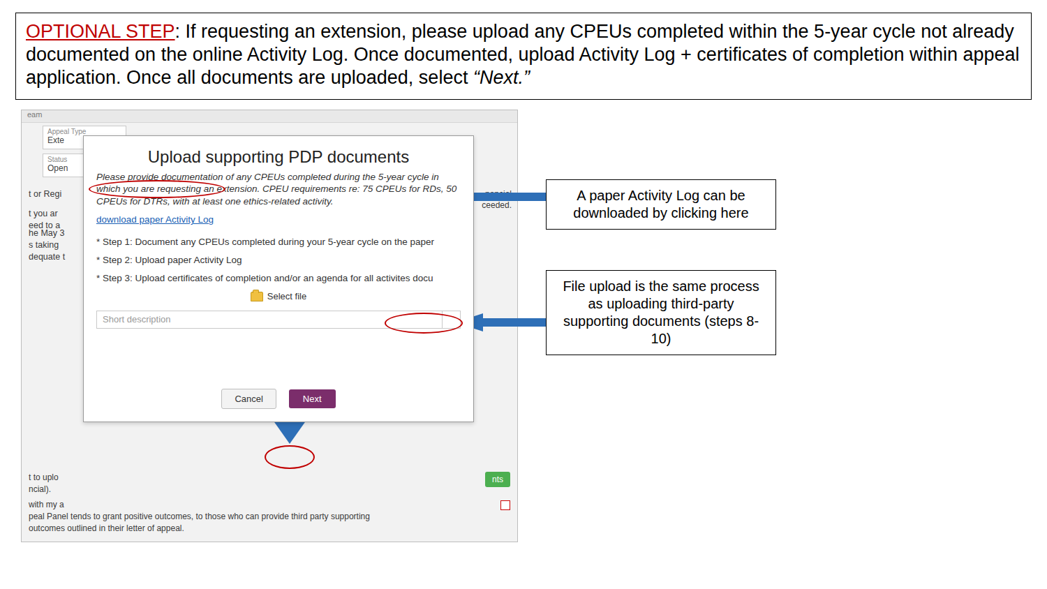OPTIONAL STEP: If requesting an extension, please upload any CPEUs completed within the 5-year cycle not already documented on the online Activity Log. Once documented, upload Activity Log + certificates of completion within appeal application. Once all documents are uploaded, select “Next.”
eam
Appeal Type Exte
Status Open
t or Regi
t you ar
eed to a
he May 3
s taking
dequate t
nancial
ceeded.
t to uplo
ncial).
nts
with my a
peal Panel tends to grant positive outcomes, to those who can provide third party supporting
outcomes outlined in their letter of appeal.
Upload supporting PDP documents
Please provide documentation of any CPEUs completed during the 5-year cycle in which you are requesting an extension. CPEU requirements re: 75 CPEUs for RDs, 50 CPEUs for DTRs, with at least one ethics-related activity.
download paper Activity Log
* Step 1: Document any CPEUs completed during your 5-year cycle on the paper
* Step 2: Upload paper Activity Log
* Step 3: Upload certificates of completion and/or an agenda for all activites docu
Select file
Short description
Cancel Next
A paper Activity Log can be downloaded by clicking here
File upload is the same process as uploading third-party supporting documents (steps 8-10)
Annotations: a red oval highlights the “download paper Activity Log” link; a red oval highlights the “Select file” control; a red oval highlights the “Next” button. Blue arrows connect the callout boxes to the highlighted controls, and a blue arrow points down to the Next button.